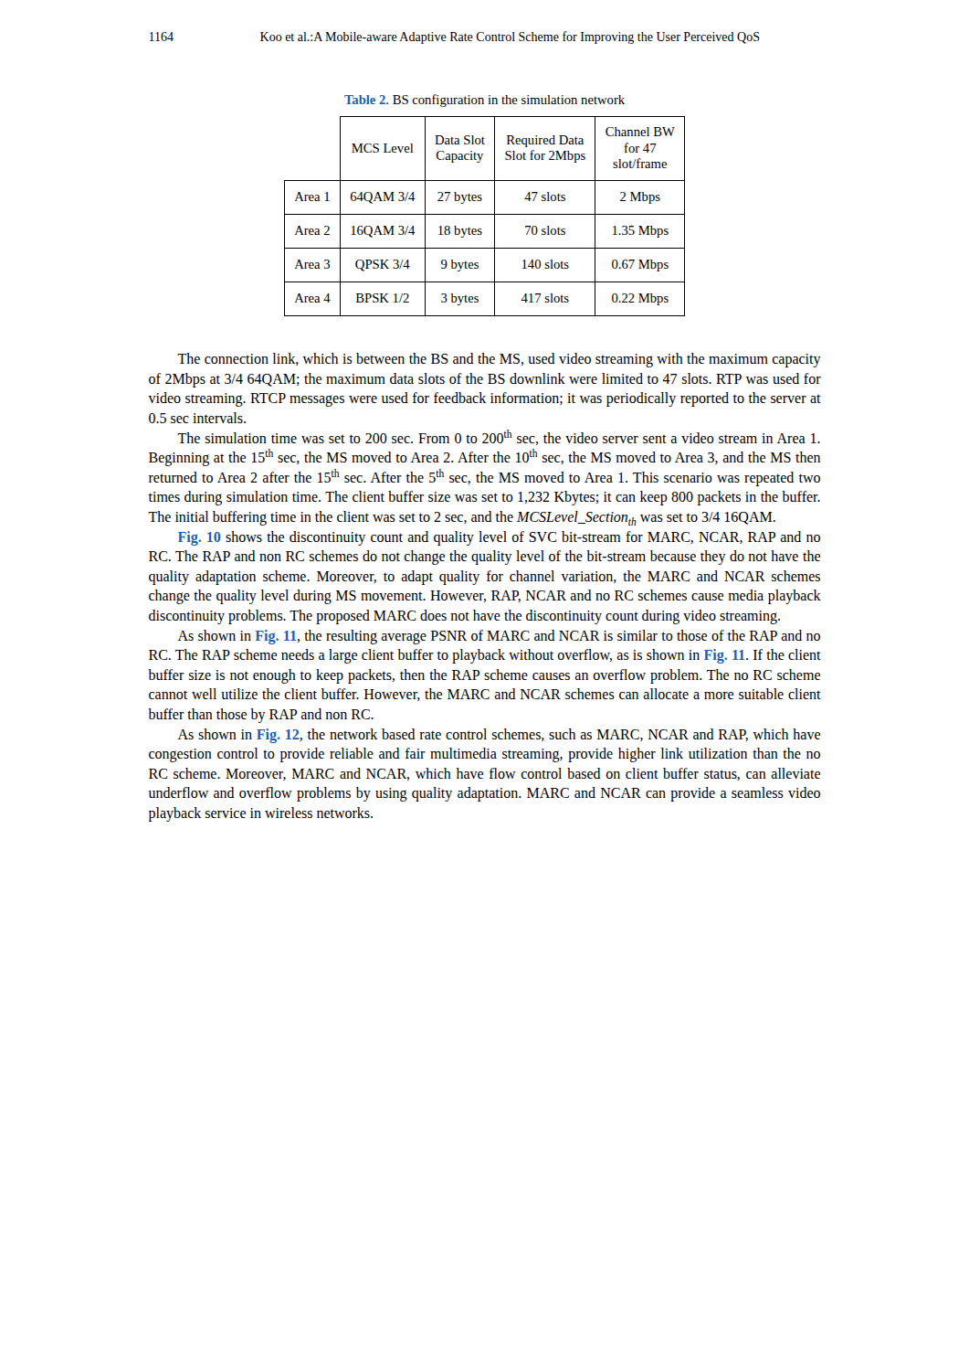1164 Koo et al.:A Mobile-aware Adaptive Rate Control Scheme for Improving the User Perceived QoS
Table 2 . BS configuration in the simulation network
| | MCS Level | Data Slot Capacity | Required Data Slot for 2Mbps | Channel BW for 47 slot/frame |
| --- | --- | --- | --- | --- |
| Area 1 | 64QAM 3/4 | 27 bytes | 47 slots | 2 Mbps |
| Area 2 | 16QAM 3/4 | 18 bytes | 70 slots | 1.35 Mbps |
| Area 3 | QPSK 3/4 | 9 bytes | 140 slots | 0.67 Mbps |
| Area 4 | BPSK 1/2 | 3 bytes | 417 slots | 0.22 Mbps |
The connection link, which is between the BS and the MS, used video streaming with the maximum capacity of 2Mbps at 3/4 64QAM; the maximum data slots of the BS downlink were limited to 47 slots. RTP was used for video streaming. RTCP messages were used for feedback information; it was periodically reported to the server at 0.5 sec intervals.
The simulation time was set to 200 sec. From 0 to 200th sec, the video server sent a video stream in Area 1. Beginning at the 15th sec, the MS moved to Area 2. After the 10th sec, the MS moved to Area 3, and the MS then returned to Area 2 after the 15th sec. After the 5th sec, the MS moved to Area 1. This scenario was repeated two times during simulation time. The client buffer size was set to 1,232 Kbytes; it can keep 800 packets in the buffer. The initial buffering time in the client was set to 2 sec, and the MCSLevel_Sectionth was set to 3/4 16QAM.
Fig. 10 shows the discontinuity count and quality level of SVC bit-stream for MARC, NCAR, RAP and no RC. The RAP and non RC schemes do not change the quality level of the bit-stream because they do not have the quality adaptation scheme. Moreover, to adapt quality for channel variation, the MARC and NCAR schemes change the quality level during MS movement. However, RAP, NCAR and no RC schemes cause media playback discontinuity problems. The proposed MARC does not have the discontinuity count during video streaming.
As shown in Fig. 11, the resulting average PSNR of MARC and NCAR is similar to those of the RAP and no RC. The RAP scheme needs a large client buffer to playback without overflow, as is shown in Fig. 11. If the client buffer size is not enough to keep packets, then the RAP scheme causes an overflow problem. The no RC scheme cannot well utilize the client buffer. However, the MARC and NCAR schemes can allocate a more suitable client buffer than those by RAP and non RC.
As shown in Fig. 12, the network based rate control schemes, such as MARC, NCAR and RAP, which have congestion control to provide reliable and fair multimedia streaming, provide higher link utilization than the no RC scheme. Moreover, MARC and NCAR, which have flow control based on client buffer status, can alleviate underflow and overflow problems by using quality adaptation. MARC and NCAR can provide a seamless video playback service in wireless networks.